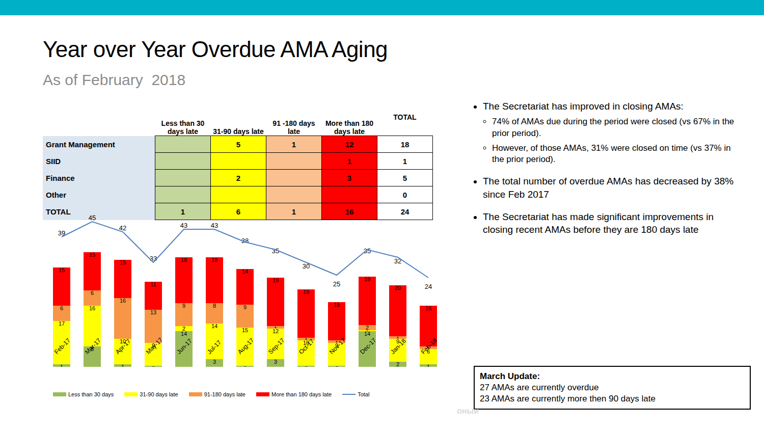Year over Year Overdue AMA Aging
As of February 2018
| | Less than 30 days late | 31-90 days late | 91 -180 days late | More than 180 days late | TOTAL |
| --- | --- | --- | --- | --- | --- |
| Grant Management | | 5 | 1 | 12 | 18 |
| SIID | | | | 1 | 1 |
| Finance | | 2 | | 3 | 5 |
| Other | | | | | 0 |
| TOTAL | 1 | 6 | 1 | 16 | 24 |
The Secretariat has improved in closing AMAs:
74% of AMAs due during the period were closed (vs 67% in the prior period).
However, of those AMAs, 31% were closed on time (vs 37% in the prior period).
The total number of overdue AMAs has decreased by 38% since Feb 2017
The Secretariat has made significant improvements in closing recent AMAs before they are 180 days late
March Update:
27 AMAs are currently overdue
23 AMAs are currently more then 90 days late
Feb-17 : 1 / 17 / 6 / 15 total 39
15
6
17
1
39
Feb-17
Mar-17 : 8 / 16 / 6 / 15 total 45
15
6
16
8
45
Mar-17
Apr-17 : 1 / 10 / 16 / 15 total 42
15
16
10
1
42
Apr-17
May-17 : 0 / 9 / 13 / 11 total 33
11
13
9
0
33
May-17
Jun-17 : 14 / 2 / 9 / 18 total 43
18
9
2
14
43
Jun-17
Jul-17 : 3 / 14 / 8 / 18 total 43
18
8
14
3
43
Jul-17
Aug-17 : 0 / 15 / 9 / 14 total 38
14
9
15
0
38
Aug-17
Sep-17 : 3 / 12 / 1 / 19 total 35
19
1
12
3
35
Sep-17
Oct-17 : 0 / 10 / 1 / 19 total 30
19
1
10
0
30
Oct-17
Nov-17 : 0 / 9 / 1 / 15 total 25
15
1
9
0
25
Nov-17
Dec-17 : 14 / 0 / 2 / 19 total 35
19
2
0
14
35
Dec-17
Jan-18 : 2 / 9 / 1 / 20 total 32
20
1
9
2
32
Jan-18
Feb-18 : 1 / 6 / 1 / 16 total 24
16
1
6
1
24
Feb-18
Less than 30 days 31-90 days late 91-180 days late More than 180 days late Total
оный